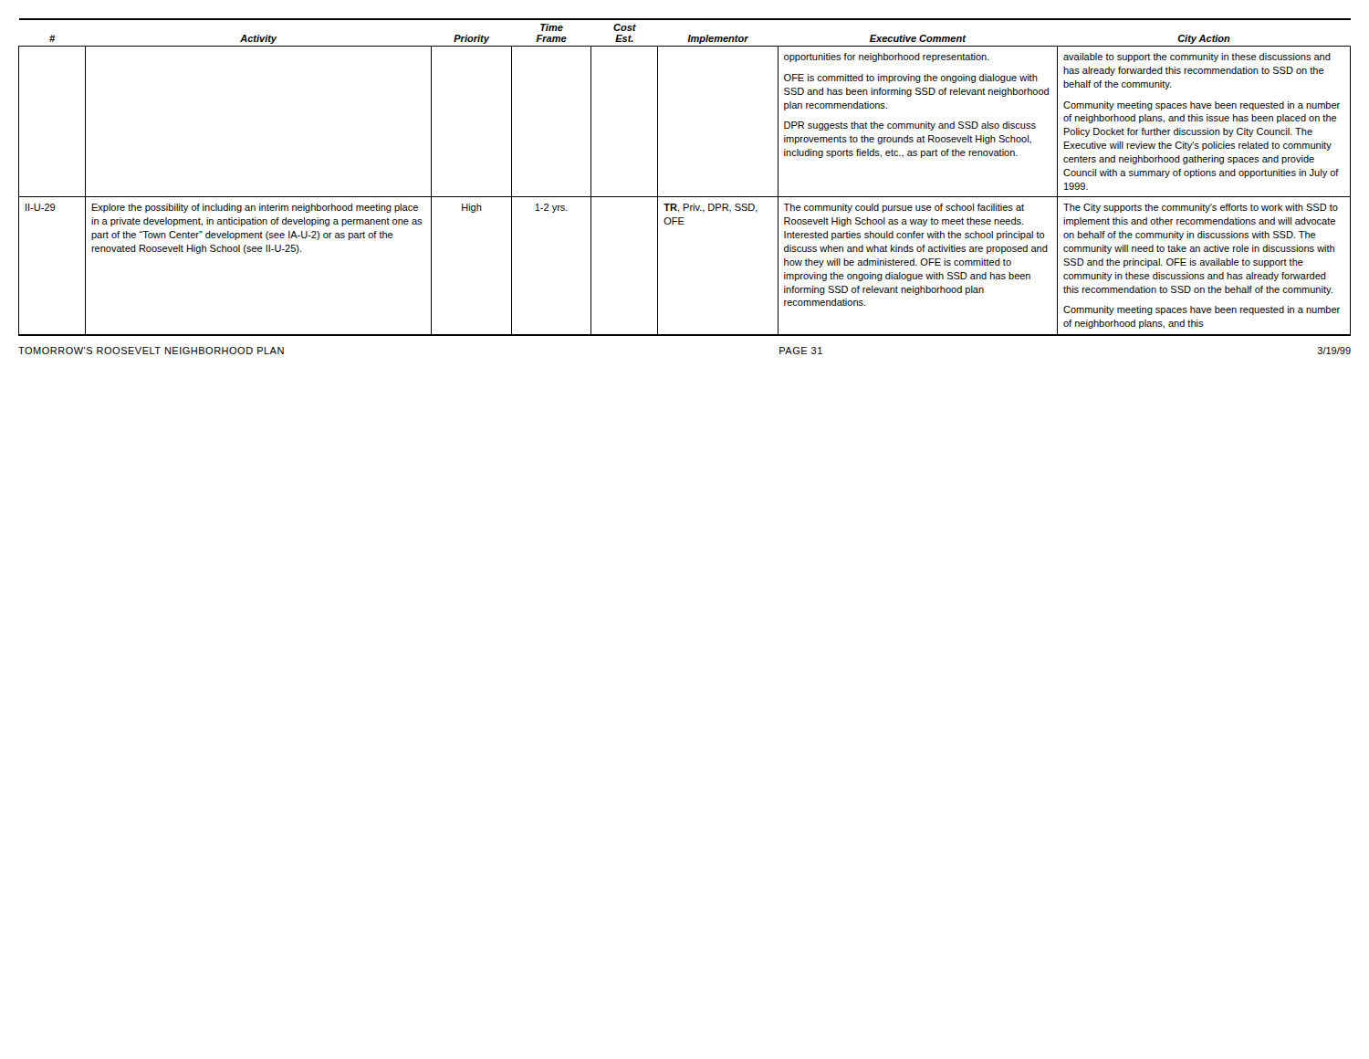| # | Activity | Priority | Time Frame | Cost Est. | Implementor | Executive Comment | City Action |
| --- | --- | --- | --- | --- | --- | --- | --- |
| | | | | | | opportunities for neighborhood representation. OFE is committed to improving the ongoing dialogue with SSD and has been informing SSD of relevant neighborhood plan recommendations. DPR suggests that the community and SSD also discuss improvements to the grounds at Roosevelt High School, including sports fields, etc., as part of the renovation. | available to support the community in these discussions and has already forwarded this recommendation to SSD on the behalf of the community. Community meeting spaces have been requested in a number of neighborhood plans, and this issue has been placed on the Policy Docket for further discussion by City Council. The Executive will review the City's policies related to community centers and neighborhood gathering spaces and provide Council with a summary of options and opportunities in July of 1999. |
| II-U-29 | Explore the possibility of including an interim neighborhood meeting place in a private development, in anticipation of developing a permanent one as part of the “Town Center” development (see IA-U-2) or as part of the renovated Roosevelt High School (see II-U-25). | High | 1-2 yrs. | | TR , Priv., DPR, SSD, OFE | The community could pursue use of school facilities at Roosevelt High School as a way to meet these needs. Interested parties should confer with the school principal to discuss when and what kinds of activities are proposed and how they will be administered. OFE is committed to improving the ongoing dialogue with SSD and has been informing SSD of relevant neighborhood plan recommendations. | The City supports the community's efforts to work with SSD to implement this and other recommendations and will advocate on behalf of the community in discussions with SSD. The community will need to take an active role in discussions with SSD and the principal. OFE is available to support the community in these discussions and has already forwarded this recommendation to SSD on the behalf of the community. Community meeting spaces have been requested in a number of neighborhood plans, and this |
TOMORROW'S ROOSEVELT NEIGHBORHOOD PLAN 3/19/99
PAGE 31